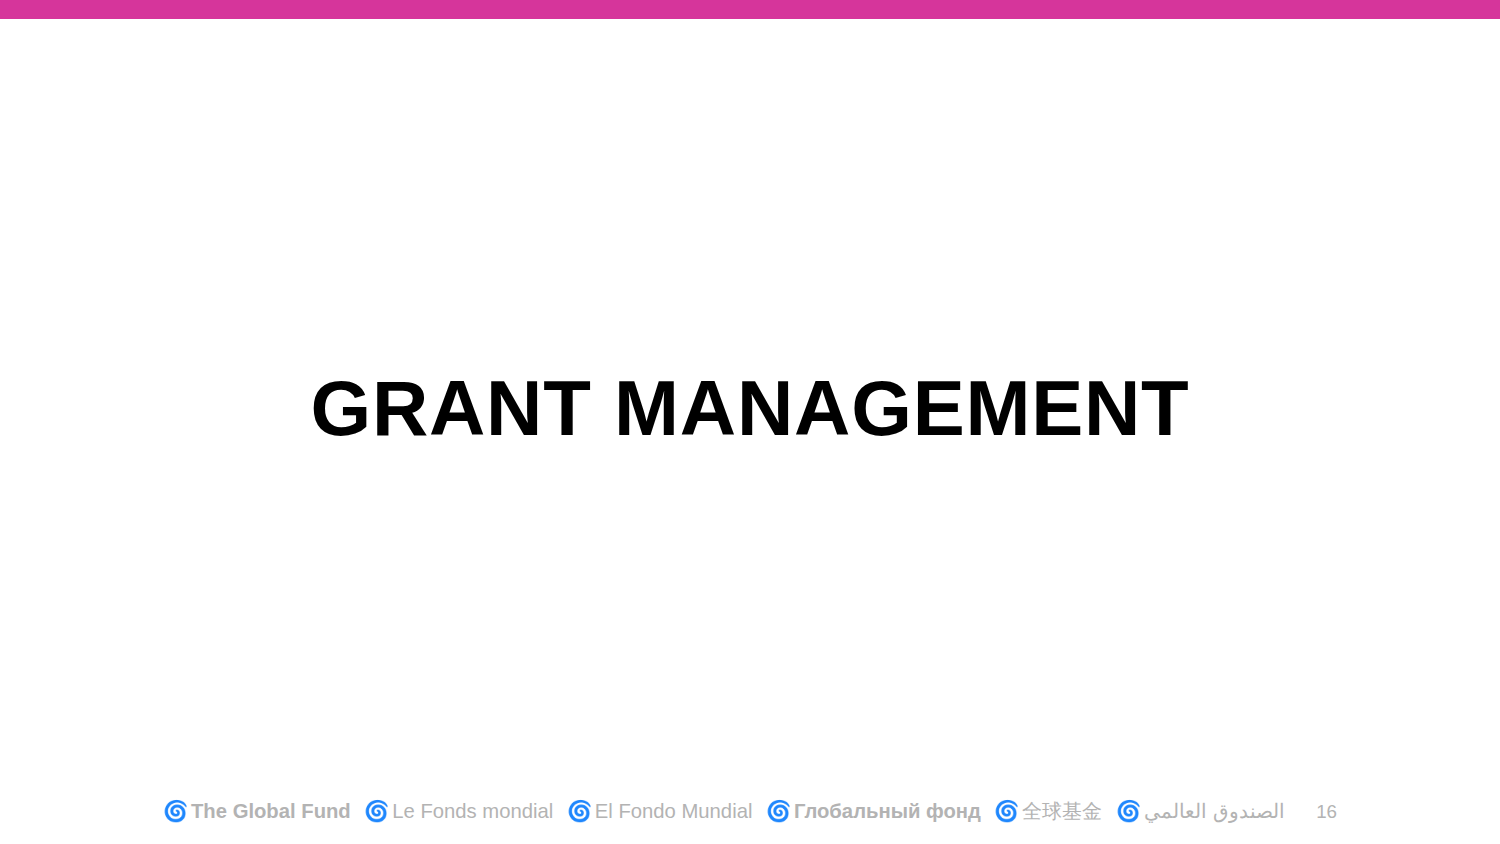GRANT MANAGEMENT
🌀The Global Fund 🌀Le Fonds mondial 🌀El Fondo Mundial 🌀Глобальный фонд 🌀全球基金 الصندوق العالمي🌀 16